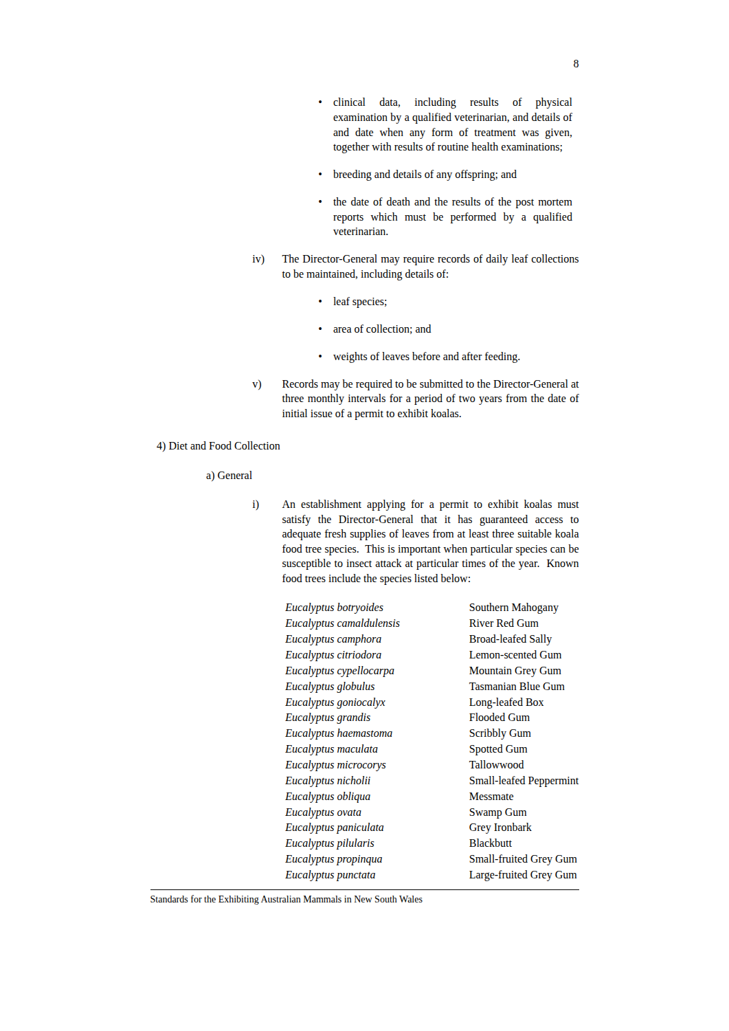8
clinical data, including results of physical examination by a qualified veterinarian, and details of and date when any form of treatment was given, together with results of routine health examinations;
breeding and details of any offspring; and
the date of death and the results of the post mortem reports which must be performed by a qualified veterinarian.
iv)
The Director-General may require records of daily leaf collections to be maintained, including details of:
leaf species;
area of collection; and
weights of leaves before and after feeding.
v)
Records may be required to be submitted to the Director-General at three monthly intervals for a period of two years from the date of initial issue of a permit to exhibit koalas.
4) Diet and Food Collection
a) General
i)
An establishment applying for a permit to exhibit koalas must satisfy the Director-General that it has guaranteed access to adequate fresh supplies of leaves from at least three suitable koala food tree species. This is important when particular species can be susceptible to insect attack at particular times of the year. Known food trees include the species listed below:
| Eucalyptus botryoides | Southern Mahogany |
| Eucalyptus camaldulensis | River Red Gum |
| Eucalyptus camphora | Broad-leafed Sally |
| Eucalyptus citriodora | Lemon-scented Gum |
| Eucalyptus cypellocarpa | Mountain Grey Gum |
| Eucalyptus globulus | Tasmanian Blue Gum |
| Eucalyptus goniocalyx | Long-leafed Box |
| Eucalyptus grandis | Flooded Gum |
| Eucalyptus haemastoma | Scribbly Gum |
| Eucalyptus maculata | Spotted Gum |
| Eucalyptus microcorys | Tallowwood |
| Eucalyptus nicholii | Small-leafed Peppermint |
| Eucalyptus obliqua | Messmate |
| Eucalyptus ovata | Swamp Gum |
| Eucalyptus paniculata | Grey Ironbark |
| Eucalyptus pilularis | Blackbutt |
| Eucalyptus propinqua | Small-fruited Grey Gum |
| Eucalyptus punctata | Large-fruited Grey Gum |
Standards for the Exhibiting Australian Mammals in New South Wales